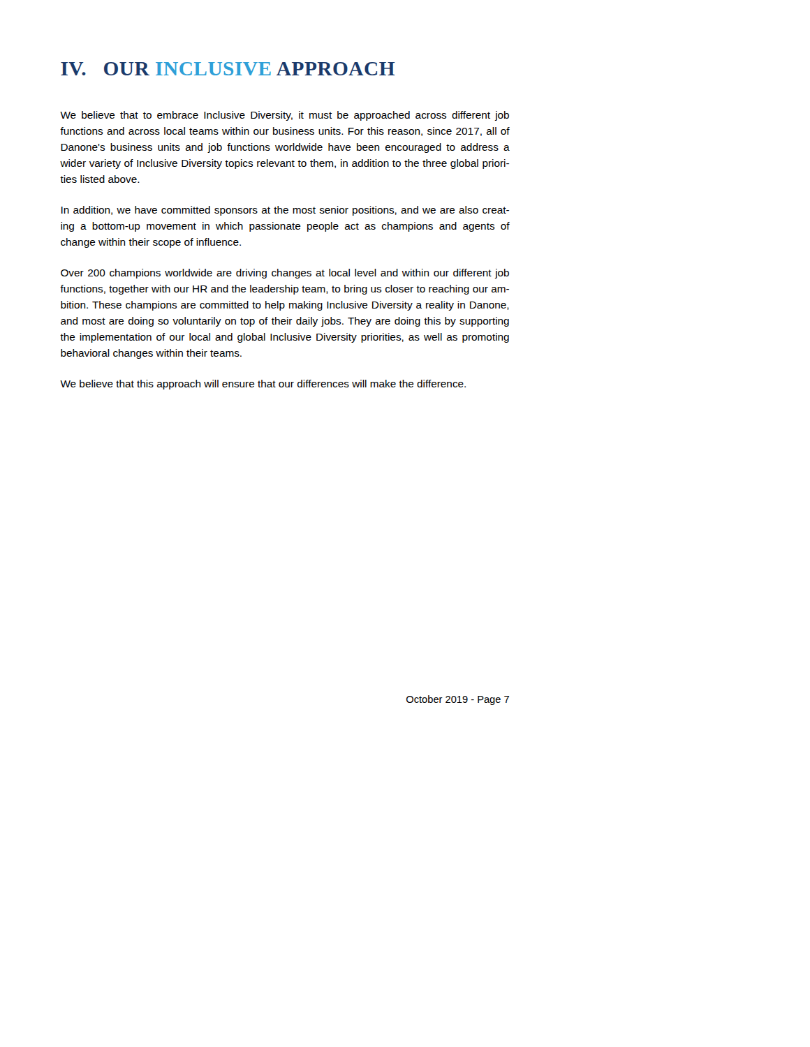IV. OUR INCLUSIVE APPROACH
We believe that to embrace Inclusive Diversity, it must be approached across different job functions and across local teams within our business units. For this reason, since 2017, all of Danone's business units and job functions worldwide have been encouraged to address a wider variety of Inclusive Diversity topics relevant to them, in addition to the three global priorities listed above.
In addition, we have committed sponsors at the most senior positions, and we are also creating a bottom-up movement in which passionate people act as champions and agents of change within their scope of influence.
Over 200 champions worldwide are driving changes at local level and within our different job functions, together with our HR and the leadership team, to bring us closer to reaching our ambition. These champions are committed to help making Inclusive Diversity a reality in Danone, and most are doing so voluntarily on top of their daily jobs. They are doing this by supporting the implementation of our local and global Inclusive Diversity priorities, as well as promoting behavioral changes within their teams.
We believe that this approach will ensure that our differences will make the difference.
October 2019 - Page 7